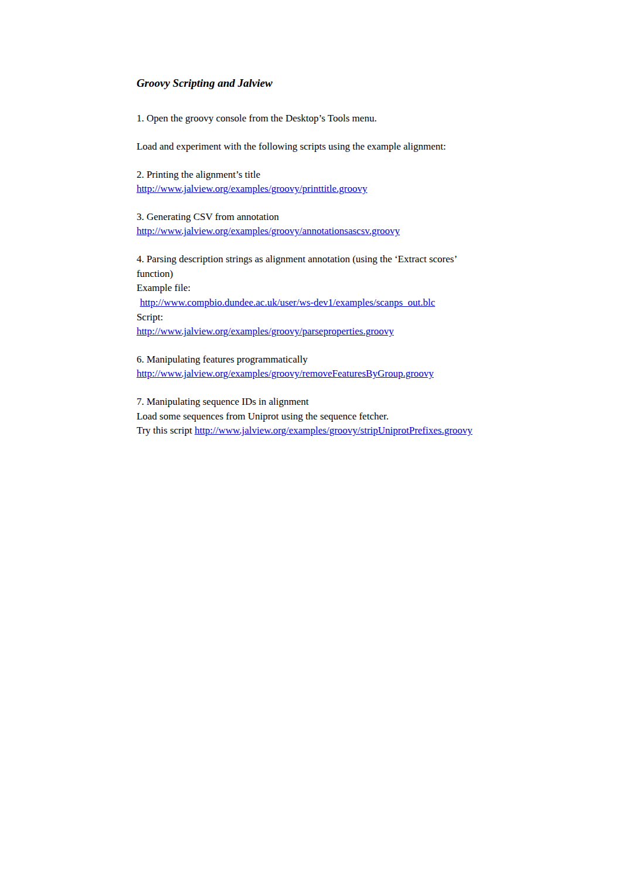Groovy Scripting and Jalview
1. Open the groovy console from the Desktop’s Tools menu.
Load and experiment with the following scripts using the example alignment:
2. Printing the alignment’s title http://www.jalview.org/examples/groovy/printtitle.groovy
3. Generating CSV from annotation http://www.jalview.org/examples/groovy/annotationsascsv.groovy
4. Parsing description strings as alignment annotation (using the ‘Extract scores’ function) Example file: http://www.compbio.dundee.ac.uk/user/ws-dev1/examples/scanps_out.blc Script: http://www.jalview.org/examples/groovy/parseproperties.groovy
6. Manipulating features programmatically http://www.jalview.org/examples/groovy/removeFeaturesByGroup.groovy
7. Manipulating sequence IDs in alignment Load some sequences from Uniprot using the sequence fetcher. Try this script http://www.jalview.org/examples/groovy/stripUniprotPrefixes.groovy